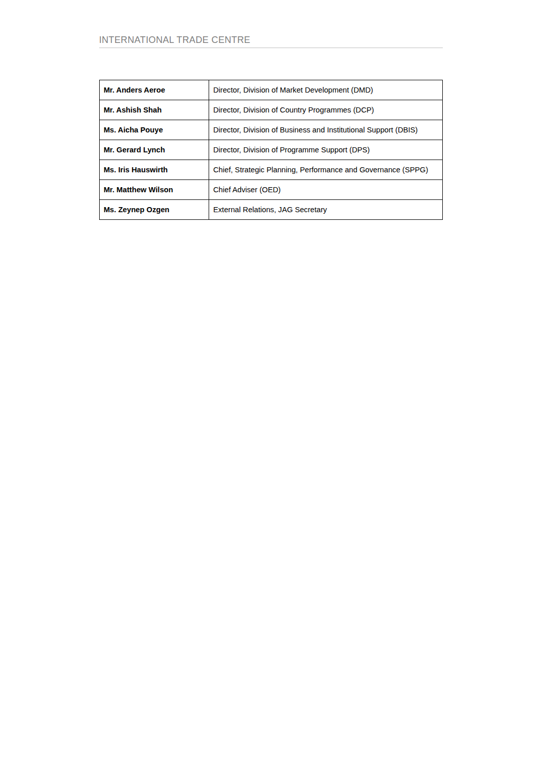INTERNATIONAL TRADE CENTRE
| Mr. Anders Aeroe | Director, Division of Market Development (DMD) |
| Mr. Ashish Shah | Director, Division of Country Programmes (DCP) |
| Ms. Aicha Pouye | Director, Division of Business and Institutional Support (DBIS) |
| Mr. Gerard Lynch | Director, Division of Programme Support (DPS) |
| Ms. Iris Hauswirth | Chief, Strategic Planning, Performance and Governance (SPPG) |
| Mr. Matthew Wilson | Chief Adviser (OED) |
| Ms. Zeynep Ozgen | External Relations, JAG Secretary |